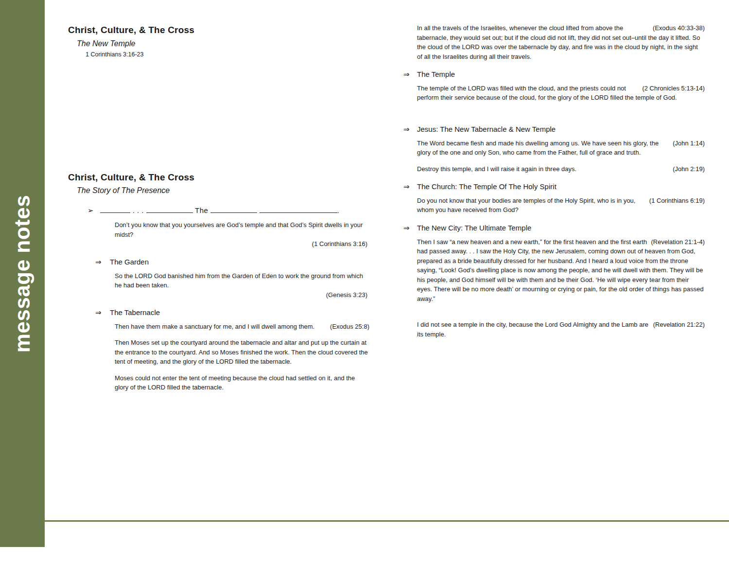message notes
Christ, Culture, & The Cross
The New Temple
1 Corinthians 3:16-23
Christ, Culture, & The Cross
The Story of The Presence
➢ . . . The .
Don’t you know that you yourselves are God’s temple and that God’s Spirit dwells in your midst? (1 Corinthians 3:16)
⇒ The Garden
So the LORD God banished him from the Garden of Eden to work the ground from which he had been taken. (Genesis 3:23)
⇒ The Tabernacle
(Exodus 25:8) Then have them make a sanctuary for me, and I will dwell among them.
Then Moses set up the courtyard around the tabernacle and altar and put up the curtain at the entrance to the courtyard. And so Moses finished the work. Then the cloud covered the tent of meeting, and the glory of the LORD filled the tabernacle.
Moses could not enter the tent of meeting because the cloud had settled on it, and the glory of the LORD filled the tabernacle.
(Exodus 40:33-38) In all the travels of the Israelites, whenever the cloud lifted from above the tabernacle, they would set out; but if the cloud did not lift, they did not set out–until the day it lifted. So the cloud of the LORD was over the tabernacle by day, and fire was in the cloud by night, in the sight of all the Israelites during all their travels.
⇒ The Temple
(2 Chronicles 5:13-14) The temple of the LORD was filled with the cloud, and the priests could not perform their service because of the cloud, for the glory of the LORD filled the temple of God.
⇒ Jesus: The New Tabernacle & New Temple
(John 1:14) The Word became flesh and made his dwelling among us. We have seen his glory, the glory of the one and only Son, who came from the Father, full of grace and truth.
(John 2:19) Destroy this temple, and I will raise it again in three days.
⇒ The Church: The Temple Of The Holy Spirit
(1 Corinthians 6:19) Do you not know that your bodies are temples of the Holy Spirit, who is in you, whom you have received from God?
⇒ The New City: The Ultimate Temple
(Revelation 21:1-4) Then I saw “a new heaven and a new earth,” for the first heaven and the first earth had passed away. . . I saw the Holy City, the new Jerusalem, coming down out of heaven from God, prepared as a bride beautifully dressed for her husband. And I heard a loud voice from the throne saying, “Look! God’s dwelling place is now among the people, and he will dwell with them. They will be his people, and God himself will be with them and be their God. ‘He will wipe every tear from their eyes. There will be no more death’ or mourning or crying or pain, for the old order of things has passed away.”
(Revelation 21:22) I did not see a temple in the city, because the Lord God Almighty and the Lamb are its temple.